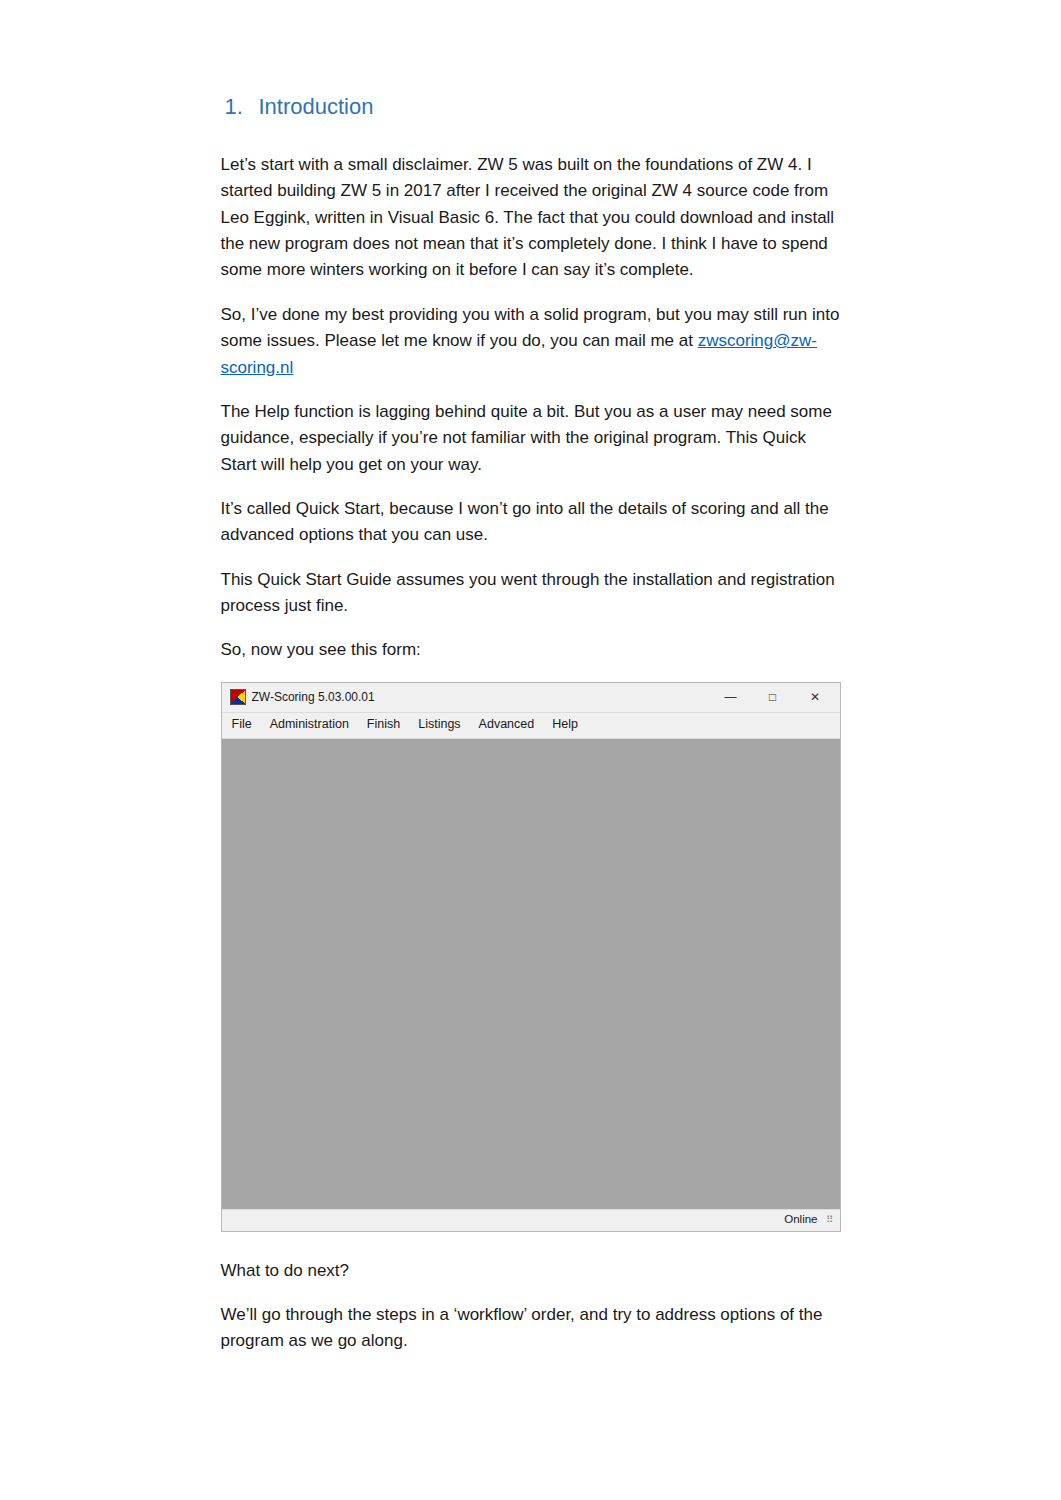1. Introduction
Let’s start with a small disclaimer. ZW 5 was built on the foundations of ZW 4. I started building ZW 5 in 2017 after I received the original ZW 4 source code from Leo Eggink, written in Visual Basic 6. The fact that you could download and install the new program does not mean that it’s completely done. I think I have to spend some more winters working on it before I can say it’s complete.
So, I’ve done my best providing you with a solid program, but you may still run into some issues. Please let me know if you do, you can mail me at zwscoring@zw-scoring.nl
The Help function is lagging behind quite a bit. But you as a user may need some guidance, especially if you’re not familiar with the original program. This Quick Start will help you get on your way.
It’s called Quick Start, because I won’t go into all the details of scoring and all the advanced options that you can use.
This Quick Start Guide assumes you went through the installation and registration process just fine.
So, now you see this form:
ZW-Scoring 5.03.00.01
— □ ✕
File Administration Finish Listings Advanced Help
Online ⠿
What to do next?
We’ll go through the steps in a ‘workflow’ order, and try to address options of the program as we go along.